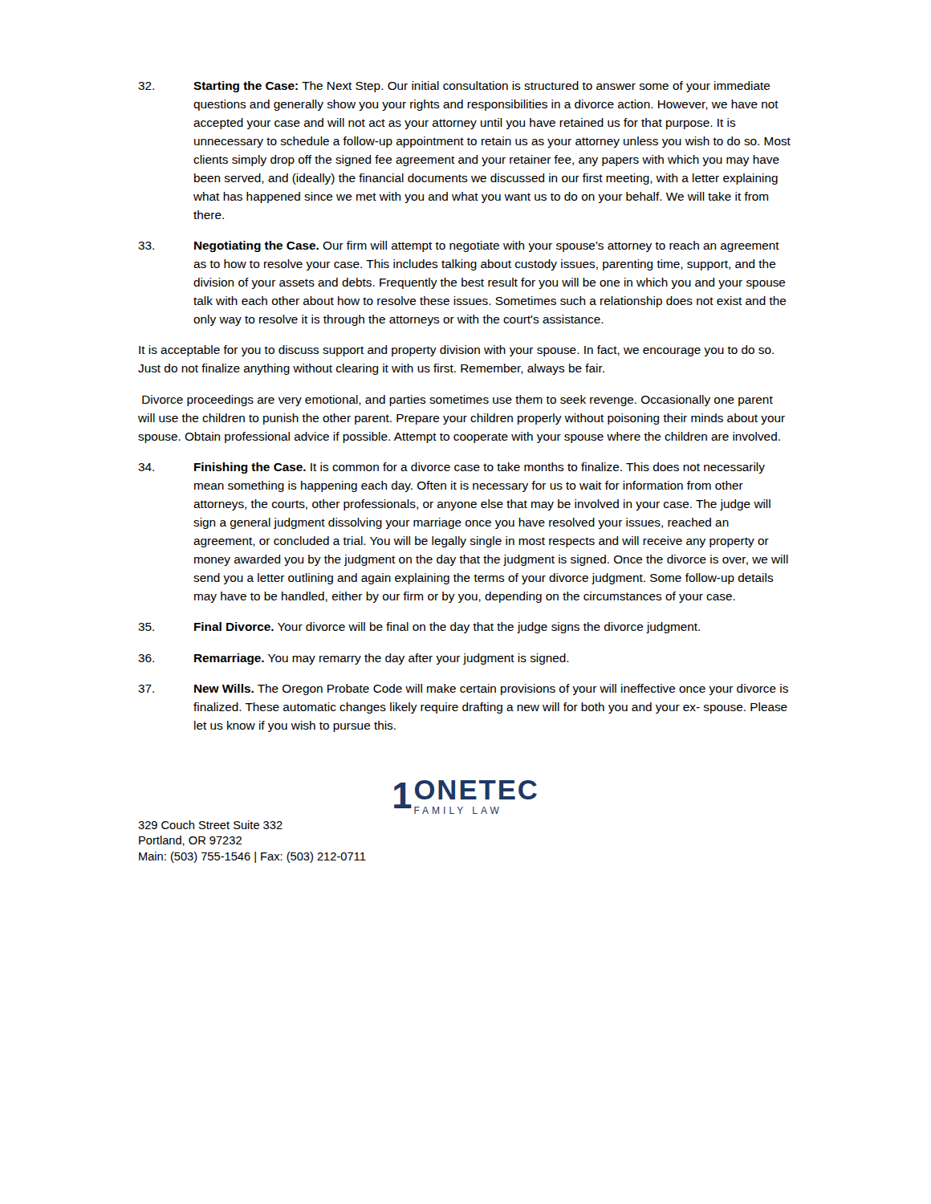32. Starting the Case: The Next Step. Our initial consultation is structured to answer some of your immediate questions and generally show you your rights and responsibilities in a divorce action. However, we have not accepted your case and will not act as your attorney until you have retained us for that purpose. It is unnecessary to schedule a follow-up appointment to retain us as your attorney unless you wish to do so. Most clients simply drop off the signed fee agreement and your retainer fee, any papers with which you may have been served, and (ideally) the financial documents we discussed in our first meeting, with a letter explaining what has happened since we met with you and what you want us to do on your behalf. We will take it from there.
33. Negotiating the Case. Our firm will attempt to negotiate with your spouse's attorney to reach an agreement as to how to resolve your case. This includes talking about custody issues, parenting time, support, and the division of your assets and debts. Frequently the best result for you will be one in which you and your spouse talk with each other about how to resolve these issues. Sometimes such a relationship does not exist and the only way to resolve it is through the attorneys or with the court's assistance.
It is acceptable for you to discuss support and property division with your spouse. In fact, we encourage you to do so. Just do not finalize anything without clearing it with us first. Remember, always be fair.
Divorce proceedings are very emotional, and parties sometimes use them to seek revenge. Occasionally one parent will use the children to punish the other parent. Prepare your children properly without poisoning their minds about your spouse. Obtain professional advice if possible. Attempt to cooperate with your spouse where the children are involved.
34. Finishing the Case. It is common for a divorce case to take months to finalize. This does not necessarily mean something is happening each day. Often it is necessary for us to wait for information from other attorneys, the courts, other professionals, or anyone else that may be involved in your case. The judge will sign a general judgment dissolving your marriage once you have resolved your issues, reached an agreement, or concluded a trial. You will be legally single in most respects and will receive any property or money awarded you by the judgment on the day that the judgment is signed. Once the divorce is over, we will send you a letter outlining and again explaining the terms of your divorce judgment. Some follow-up details may have to be handled, either by our firm or by you, depending on the circumstances of your case.
35. Final Divorce. Your divorce will be final on the day that the judge signs the divorce judgment.
36. Remarriage. You may remarry the day after your judgment is signed.
37. New Wills. The Oregon Probate Code will make certain provisions of your will ineffective once your divorce is finalized. These automatic changes likely require drafting a new will for both you and your ex- spouse. Please let us know if you wish to pursue this.
1 ONETEC
FAMILY LAW
329 Couch Street Suite 332
Portland, OR 97232
Main: (503) 755-1546 | Fax: (503) 212-0711